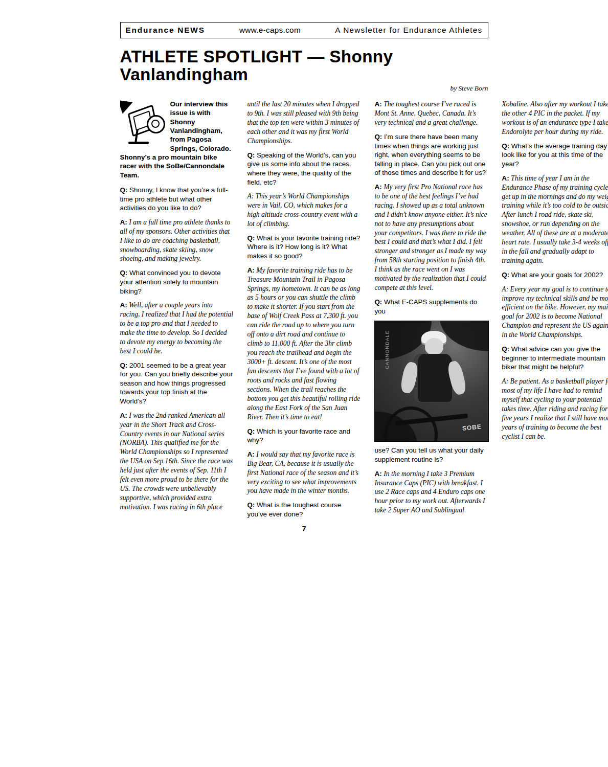Endurance NEWS www.e-caps.com A Newsletter for Endurance Athletes
ATHLETE SPOTLIGHT — Shonny Vanlandingham
by Steve Born
Our interview this issue is with Shonny Vanlandingham, from Pagosa Springs, Colorado. Shonny’s a pro mountain bike racer with the SoBe/Cannondale Team.
Q: Shonny, I know that you’re a full-time pro athlete but what other activities do you like to do?
A: I am a full time pro athlete thanks to all of my sponsors. Other activities that I like to do are coaching basketball, snowboarding, skate skiing, snow shoeing, and making jewelry.
Q: What convinced you to devote your attention solely to mountain biking?
A: Well, after a couple years into racing, I realized that I had the potential to be a top pro and that I needed to make the time to develop. So I decided to devote my energy to becoming the best I could be.
Q: 2001 seemed to be a great year for you. Can you briefly describe your season and how things progressed towards your top finish at the World’s?
A: I was the 2nd ranked American all year in the Short Track and Cross-Country events in our National series (NORBA). This qualified me for the World Championships so I represented the USA on Sep 16th. Since the race was held just after the events of Sep. 11th I felt even more proud to be there for the US. The crowds were unbelievably supportive, which provided extra motivation. I was racing in 6th place until the last 20 minutes when I dropped to 9th. I was still pleased with 9th being that the top ten were within 3 minutes of each other and it was my first World Championships.
Q: Speaking of the World’s, can you give us some info about the races, where they were, the quality of the field, etc?
A: This year’s World Championships were in Vail, CO, which makes for a high altitude cross-country event with a lot of climbing.
Q: What is your favorite training ride? Where is it? How long is it? What makes it so good?
A: My favorite training ride has to be Treasure Mountain Trail in Pagosa Springs, my hometown. It can be as long as 5 hours or you can shuttle the climb to make it shorter. If you start from the base of Wolf Creek Pass at 7,300 ft. you can ride the road up to where you turn off onto a dirt road and continue to climb to 11,000 ft. After the 3hr climb you reach the trailhead and begin the 3000+ ft. descent. It’s one of the most fun descents that I’ve found with a lot of roots and rocks and fast flowing sections. When the trail reaches the bottom you get this beautiful rolling ride along the East Fork of the San Juan River. Then it’s time to eat!
Q: Which is your favorite race and why?
A: I would say that my favorite race is Big Bear, CA, because it is usually the first National race of the season and it’s very exciting to see what improvements you have made in the winter months.
Q: What is the toughest course you’ve ever done?
A: The toughest course I’ve raced is Mont St. Anne, Quebec, Canada. It’s very technical and a great challenge.
Q: I’m sure there have been many times when things are working just right, when everything seems to be falling in place. Can you pick out one of those times and describe it for us?
A: My very first Pro National race has to be one of the best feelings I’ve had racing. I showed up as a total unknown and I didn’t know anyone either. It’s nice not to have any presumptions about your competitors. I was there to ride the best I could and that’s what I did. I felt stronger and stronger as I made my way from 58th starting position to finish 4th. I think as the race went on I was motivated by the realization that I could compete at this level.
Q: What E-CAPS supplements do you
SOBE CANNONDALE
use? Can you tell us what your daily supplement routine is?
A: In the morning I take 3 Premium Insurance Caps (PIC) with breakfast. I use 2 Race caps and 4 Enduro caps one hour prior to my work out. Afterwards I take 2 Super AO and Sublingual Xobaline. Also after my workout I take the other 4 PIC in the packet. If my workout is of an endurance type I take 1 Endorolyte per hour during my ride.
Q: What’s the average training day look like for you at this time of the year?
A: This time of year I am in the Endurance Phase of my training cycle. I get up in the mornings and do my weight training while it’s too cold to be outside. After lunch I road ride, skate ski, snowshoe, or run depending on the weather. All of these are at a moderate heart rate. I usually take 3-4 weeks off in the fall and gradually adapt to training again.
Q: What are your goals for 2002?
A: Every year my goal is to continue to improve my technical skills and be more efficient on the bike. However, my main goal for 2002 is to become National Champion and represent the US again in the World Championships.
Q: What advice can you give the beginner to intermediate mountain biker that might be helpful?
A: Be patient. As a basketball player for most of my life I have had to remind myself that cycling to your potential takes time. After riding and racing for five years I realize that I still have more years of training to become the best cyclist I can be.
7